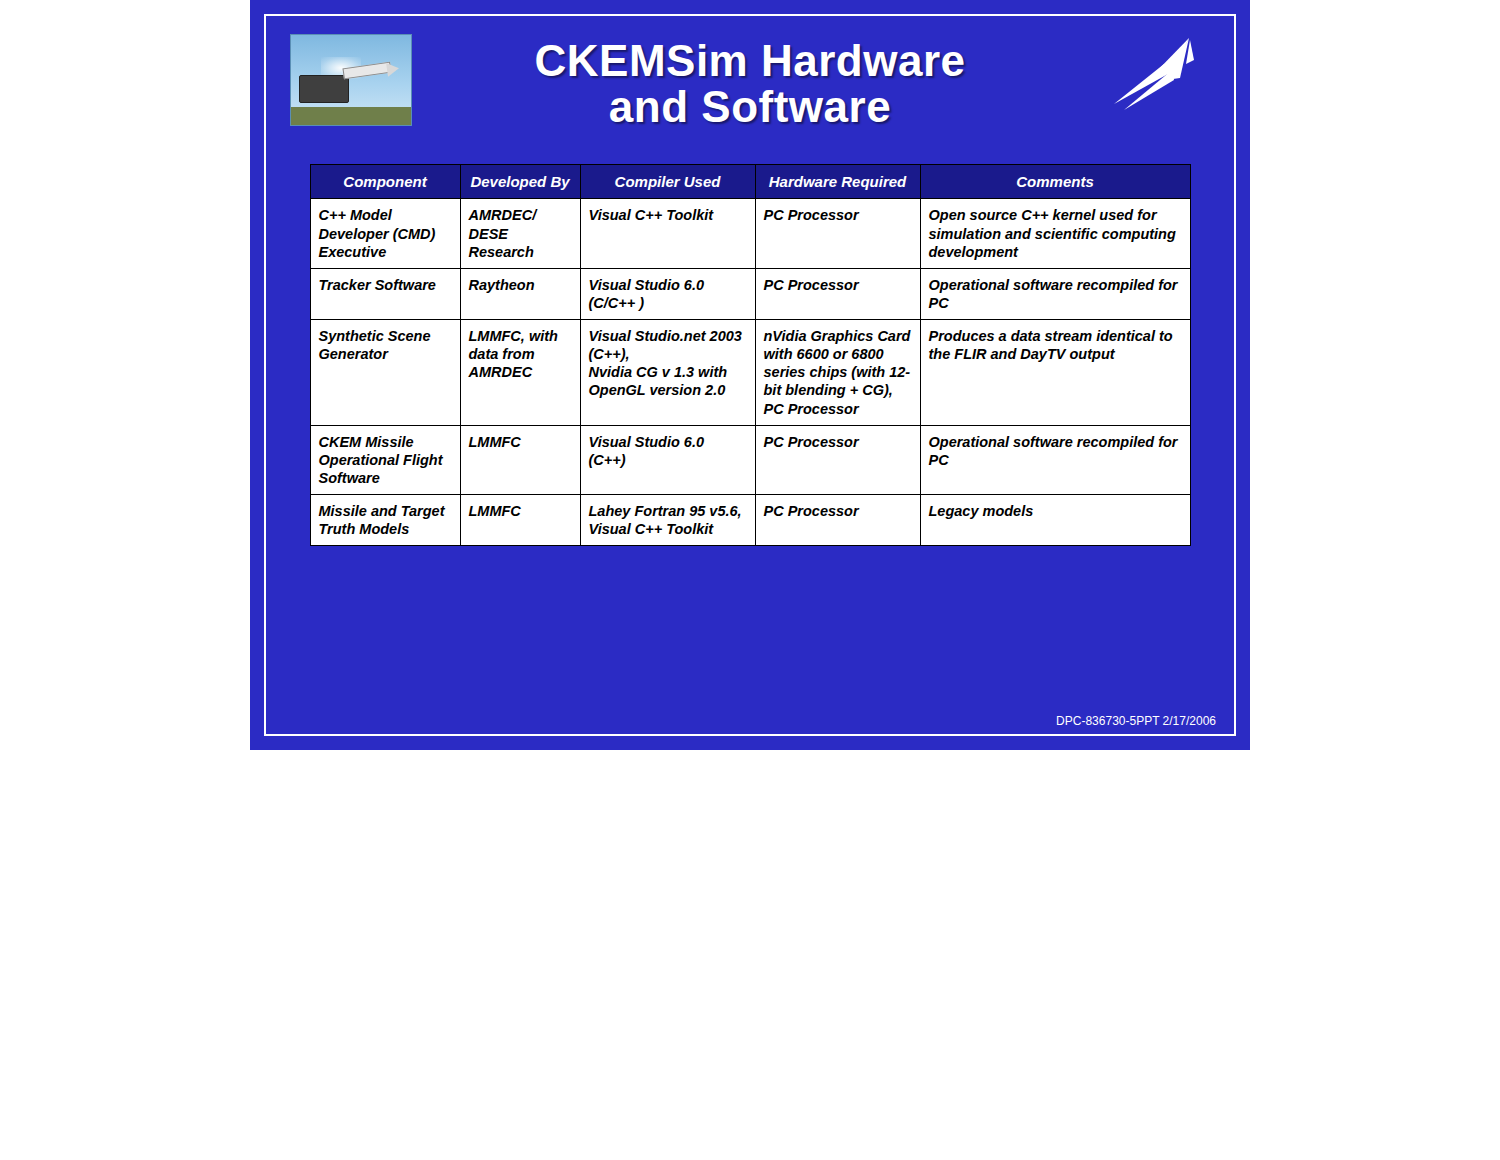CKEMSim Hardware
and Software
| Component | Developed By | Compiler Used | Hardware Required | Comments |
| --- | --- | --- | --- | --- |
| C++ Model Developer (CMD) Executive | AMRDEC/ DESE Research | Visual C++ Toolkit | PC Processor | Open source C++ kernel used for simulation and scientific computing development |
| Tracker Software | Raytheon | Visual Studio 6.0 (C/C++ ) | PC Processor | Operational software recompiled for PC |
| Synthetic Scene Generator | LMMFC, with data from AMRDEC | Visual Studio.net 2003 (C++), Nvidia CG v 1.3 with OpenGL version 2.0 | nVidia Graphics Card with 6600 or 6800 series chips (with 12-bit blending + CG), PC Processor | Produces a data stream identical to the FLIR and DayTV output |
| CKEM Missile Operational Flight Software | LMMFC | Visual Studio 6.0 (C++) | PC Processor | Operational software recompiled for PC |
| Missile and Target Truth Models | LMMFC | Lahey Fortran 95 v5.6, Visual C++ Toolkit | PC Processor | Legacy models |
DPC-836730-5PPT 2/17/2006